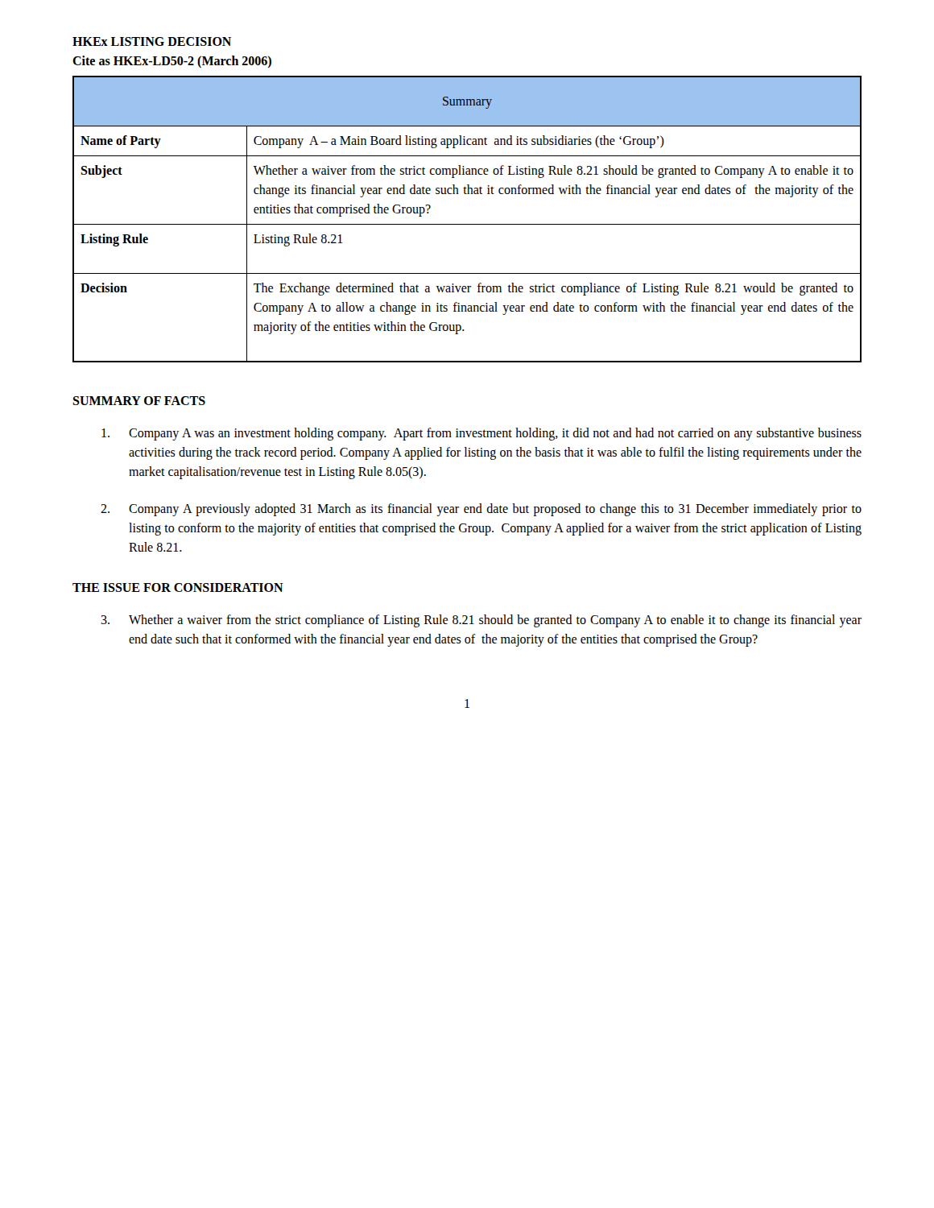HKEx LISTING DECISION
Cite as HKEx-LD50-2 (March 2006)
| Summary |
| Name of Party | Company A – a Main Board listing applicant and its subsidiaries (the ‘Group’) |
| Subject | Whether a waiver from the strict compliance of Listing Rule 8.21 should be granted to Company A to enable it to change its financial year end date such that it conformed with the financial year end dates of the majority of the entities that comprised the Group? |
| Listing Rule | Listing Rule 8.21 |
| Decision | The Exchange determined that a waiver from the strict compliance of Listing Rule 8.21 would be granted to Company A to allow a change in its financial year end date to conform with the financial year end dates of the majority of the entities within the Group. |
SUMMARY OF FACTS
Company A was an investment holding company. Apart from investment holding, it did not and had not carried on any substantive business activities during the track record period. Company A applied for listing on the basis that it was able to fulfil the listing requirements under the market capitalisation/revenue test in Listing Rule 8.05(3).
Company A previously adopted 31 March as its financial year end date but proposed to change this to 31 December immediately prior to listing to conform to the majority of entities that comprised the Group. Company A applied for a waiver from the strict application of Listing Rule 8.21.
THE ISSUE FOR CONSIDERATION
Whether a waiver from the strict compliance of Listing Rule 8.21 should be granted to Company A to enable it to change its financial year end date such that it conformed with the financial year end dates of the majority of the entities that comprised the Group?
1